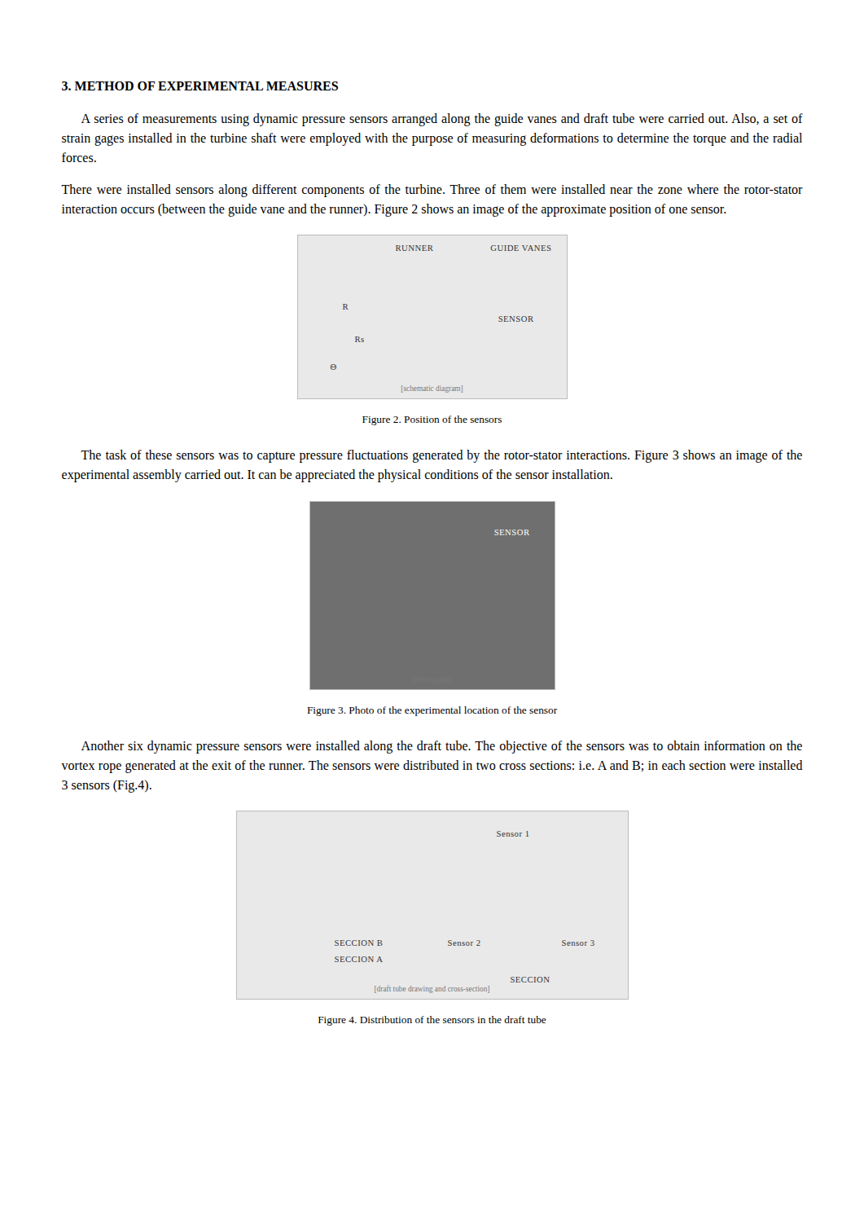3. METHOD OF EXPERIMENTAL MEASURES
A series of measurements using dynamic pressure sensors arranged along the guide vanes and draft tube were carried out. Also, a set of strain gages installed in the turbine shaft were employed with the purpose of measuring deformations to determine the torque and the radial forces.
There were installed sensors along different components of the turbine. Three of them were installed near the zone where the rotor-stator interaction occurs (between the guide vane and the runner). Figure 2 shows an image of the approximate position of one sensor.
RUNNER GUIDE VANES SENSOR R Rs Θ [schematic diagram]
Figure 2. Position of the sensors
The task of these sensors was to capture pressure fluctuations generated by the rotor-stator interactions. Figure 3 shows an image of the experimental assembly carried out. It can be appreciated the physical conditions of the sensor installation.
SENSOR [photograph]
Figure 3. Photo of the experimental location of the sensor
Another six dynamic pressure sensors were installed along the draft tube. The objective of the sensors was to obtain information on the vortex rope generated at the exit of the runner. The sensors were distributed in two cross sections: i.e. A and B; in each section were installed 3 sensors (Fig.4).
SECCION B SECCION A Sensor 1 Sensor 2 Sensor 3 SECCION [draft tube drawing and cross-section]
Figure 4. Distribution of the sensors in the draft tube